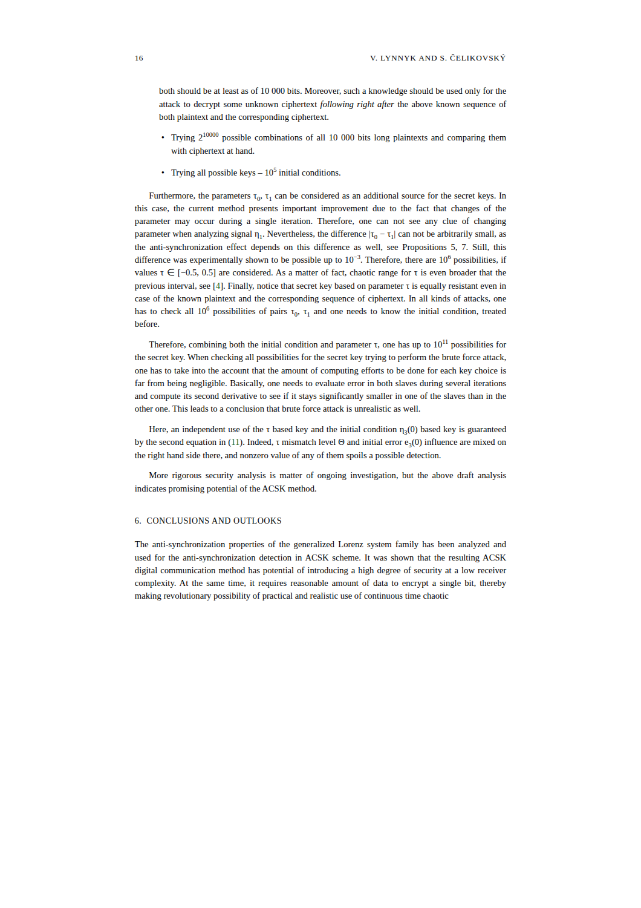16 V. LYNNYK AND S. ČELIKOVSKÝ
both should be at least as of 10 000 bits. Moreover, such a knowledge should be used only for the attack to decrypt some unknown ciphertext following right after the above known sequence of both plaintext and the corresponding ciphertext.
Trying 210000 possible combinations of all 10 000 bits long plaintexts and comparing them with ciphertext at hand.
Trying all possible keys – 105 initial conditions.
Furthermore, the parameters τ0, τ1 can be considered as an additional source for the secret keys. In this case, the current method presents important improvement due to the fact that changes of the parameter may occur during a single iteration. Therefore, one can not see any clue of changing parameter when analyzing signal η1. Nevertheless, the difference |τ0 − τ1| can not be arbitrarily small, as the anti-synchronization effect depends on this difference as well, see Propositions 5, 7. Still, this difference was experimentally shown to be possible up to 10−3. Therefore, there are 106 possibilities, if values τ ∈ [−0.5, 0.5] are considered. As a matter of fact, chaotic range for τ is even broader that the previous interval, see [4]. Finally, notice that secret key based on parameter τ is equally resistant even in case of the known plaintext and the corresponding sequence of ciphertext. In all kinds of attacks, one has to check all 106 possibilities of pairs τ0, τ1 and one needs to know the initial condition, treated before.
Therefore, combining both the initial condition and parameter τ, one has up to 1011 possibilities for the secret key. When checking all possibilities for the secret key trying to perform the brute force attack, one has to take into the account that the amount of computing efforts to be done for each key choice is far from being negligible. Basically, one needs to evaluate error in both slaves during several iterations and compute its second derivative to see if it stays significantly smaller in one of the slaves than in the other one. This leads to a conclusion that brute force attack is unrealistic as well.
Here, an independent use of the τ based key and the initial condition η3(0) based key is guaranteed by the second equation in (11). Indeed, τ mismatch level Θ and initial error e3(0) influence are mixed on the right hand side there, and nonzero value of any of them spoils a possible detection.
More rigorous security analysis is matter of ongoing investigation, but the above draft analysis indicates promising potential of the ACSK method.
6. CONCLUSIONS AND OUTLOOKS
The anti-synchronization properties of the generalized Lorenz system family has been analyzed and used for the anti-synchronization detection in ACSK scheme. It was shown that the resulting ACSK digital communication method has potential of introducing a high degree of security at a low receiver complexity. At the same time, it requires reasonable amount of data to encrypt a single bit, thereby making revolutionary possibility of practical and realistic use of continuous time chaotic